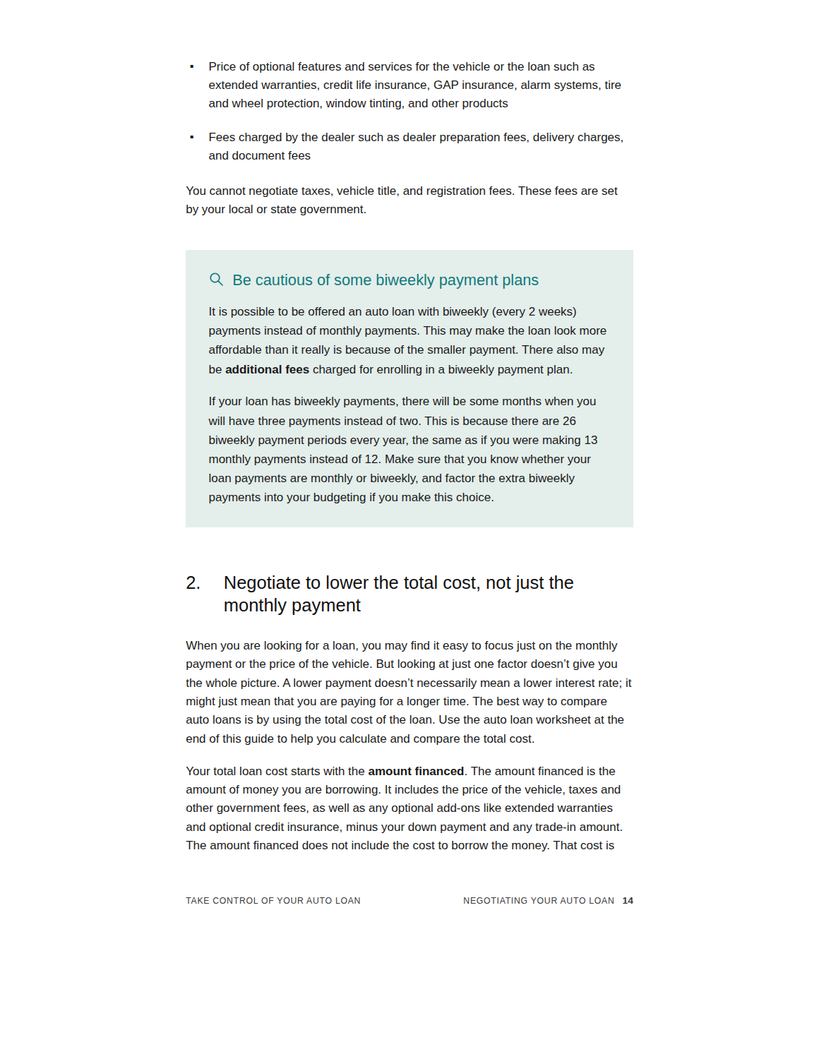Price of optional features and services for the vehicle or the loan such as extended warranties, credit life insurance, GAP insurance, alarm systems, tire and wheel protection, window tinting, and other products
Fees charged by the dealer such as dealer preparation fees, delivery charges, and document fees
You cannot negotiate taxes, vehicle title, and registration fees. These fees are set by your local or state government.
Be cautious of some biweekly payment plans
It is possible to be offered an auto loan with biweekly (every 2 weeks) payments instead of monthly payments. This may make the loan look more affordable than it really is because of the smaller payment. There also may be additional fees charged for enrolling in a biweekly payment plan.
If your loan has biweekly payments, there will be some months when you will have three payments instead of two. This is because there are 26 biweekly payment periods every year, the same as if you were making 13 monthly payments instead of 12. Make sure that you know whether your loan payments are monthly or biweekly, and factor the extra biweekly payments into your budgeting if you make this choice.
2. Negotiate to lower the total cost, not just the monthly payment
When you are looking for a loan, you may find it easy to focus just on the monthly payment or the price of the vehicle. But looking at just one factor doesn’t give you the whole picture. A lower payment doesn’t necessarily mean a lower interest rate; it might just mean that you are paying for a longer time. The best way to compare auto loans is by using the total cost of the loan. Use the auto loan worksheet at the end of this guide to help you calculate and compare the total cost.
Your total loan cost starts with the amount financed. The amount financed is the amount of money you are borrowing. It includes the price of the vehicle, taxes and other government fees, as well as any optional add-ons like extended warranties and optional credit insurance, minus your down payment and any trade-in amount. The amount financed does not include the cost to borrow the money. That cost is
Take control of your auto loan
Negotiating your auto loan 14